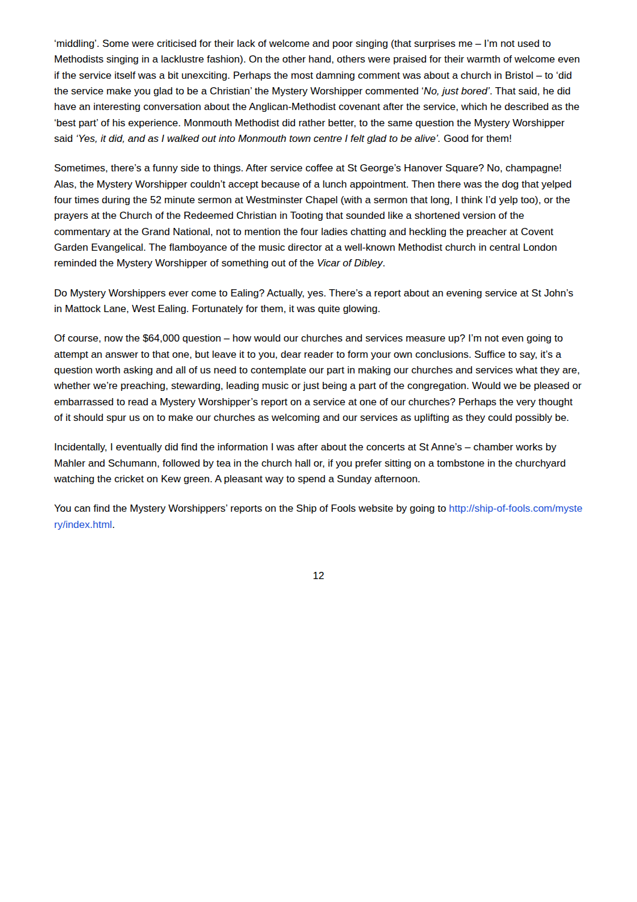‘middling’. Some were criticised for their lack of welcome and poor singing (that surprises me – I’m not used to Methodists singing in a lacklustre fashion). On the other hand, others were praised for their warmth of welcome even if the service itself was a bit unexciting. Perhaps the most damning comment was about a church in Bristol – to ‘did the service make you glad to be a Christian’ the Mystery Worshipper commented ‘No, just bored’. That said, he did have an interesting conversation about the Anglican-Methodist covenant after the service, which he described as the ‘best part’ of his experience. Monmouth Methodist did rather better, to the same question the Mystery Worshipper said ‘Yes, it did, and as I walked out into Monmouth town centre I felt glad to be alive’. Good for them!
Sometimes, there’s a funny side to things. After service coffee at St George’s Hanover Square? No, champagne! Alas, the Mystery Worshipper couldn’t accept because of a lunch appointment. Then there was the dog that yelped four times during the 52 minute sermon at Westminster Chapel (with a sermon that long, I think I’d yelp too), or the prayers at the Church of the Redeemed Christian in Tooting that sounded like a shortened version of the commentary at the Grand National, not to mention the four ladies chatting and heckling the preacher at Covent Garden Evangelical. The flamboyance of the music director at a well-known Methodist church in central London reminded the Mystery Worshipper of something out of the Vicar of Dibley.
Do Mystery Worshippers ever come to Ealing? Actually, yes. There’s a report about an evening service at St John’s in Mattock Lane, West Ealing. Fortunately for them, it was quite glowing.
Of course, now the $64,000 question – how would our churches and services measure up? I’m not even going to attempt an answer to that one, but leave it to you, dear reader to form your own conclusions. Suffice to say, it’s a question worth asking and all of us need to contemplate our part in making our churches and services what they are, whether we’re preaching, stewarding, leading music or just being a part of the congregation. Would we be pleased or embarrassed to read a Mystery Worshipper’s report on a service at one of our churches? Perhaps the very thought of it should spur us on to make our churches as welcoming and our services as uplifting as they could possibly be.
Incidentally, I eventually did find the information I was after about the concerts at St Anne’s – chamber works by Mahler and Schumann, followed by tea in the church hall or, if you prefer sitting on a tombstone in the churchyard watching the cricket on Kew green. A pleasant way to spend a Sunday afternoon.
You can find the Mystery Worshippers’ reports on the Ship of Fools website by going to http://ship-of-fools.com/mystery/index.html.
12